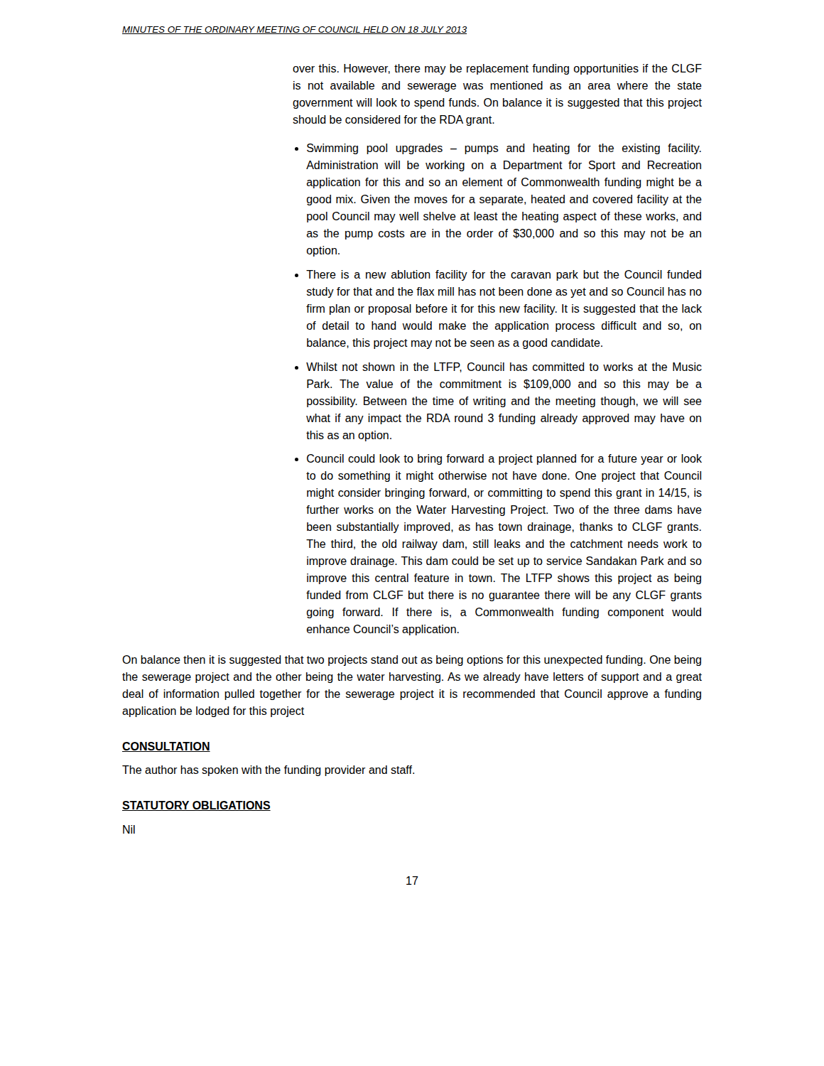MINUTES OF THE ORDINARY MEETING OF COUNCIL HELD ON 18 JULY 2013
over this. However, there may be replacement funding opportunities if the CLGF is not available and sewerage was mentioned as an area where the state government will look to spend funds. On balance it is suggested that this project should be considered for the RDA grant.
Swimming pool upgrades – pumps and heating for the existing facility. Administration will be working on a Department for Sport and Recreation application for this and so an element of Commonwealth funding might be a good mix. Given the moves for a separate, heated and covered facility at the pool Council may well shelve at least the heating aspect of these works, and as the pump costs are in the order of $30,000 and so this may not be an option.
There is a new ablution facility for the caravan park but the Council funded study for that and the flax mill has not been done as yet and so Council has no firm plan or proposal before it for this new facility. It is suggested that the lack of detail to hand would make the application process difficult and so, on balance, this project may not be seen as a good candidate.
Whilst not shown in the LTFP, Council has committed to works at the Music Park. The value of the commitment is $109,000 and so this may be a possibility. Between the time of writing and the meeting though, we will see what if any impact the RDA round 3 funding already approved may have on this as an option.
Council could look to bring forward a project planned for a future year or look to do something it might otherwise not have done. One project that Council might consider bringing forward, or committing to spend this grant in 14/15, is further works on the Water Harvesting Project. Two of the three dams have been substantially improved, as has town drainage, thanks to CLGF grants. The third, the old railway dam, still leaks and the catchment needs work to improve drainage. This dam could be set up to service Sandakan Park and so improve this central feature in town. The LTFP shows this project as being funded from CLGF but there is no guarantee there will be any CLGF grants going forward. If there is, a Commonwealth funding component would enhance Council’s application.
On balance then it is suggested that two projects stand out as being options for this unexpected funding. One being the sewerage project and the other being the water harvesting. As we already have letters of support and a great deal of information pulled together for the sewerage project it is recommended that Council approve a funding application be lodged for this project
CONSULTATION
The author has spoken with the funding provider and staff.
STATUTORY OBLIGATIONS
Nil
17